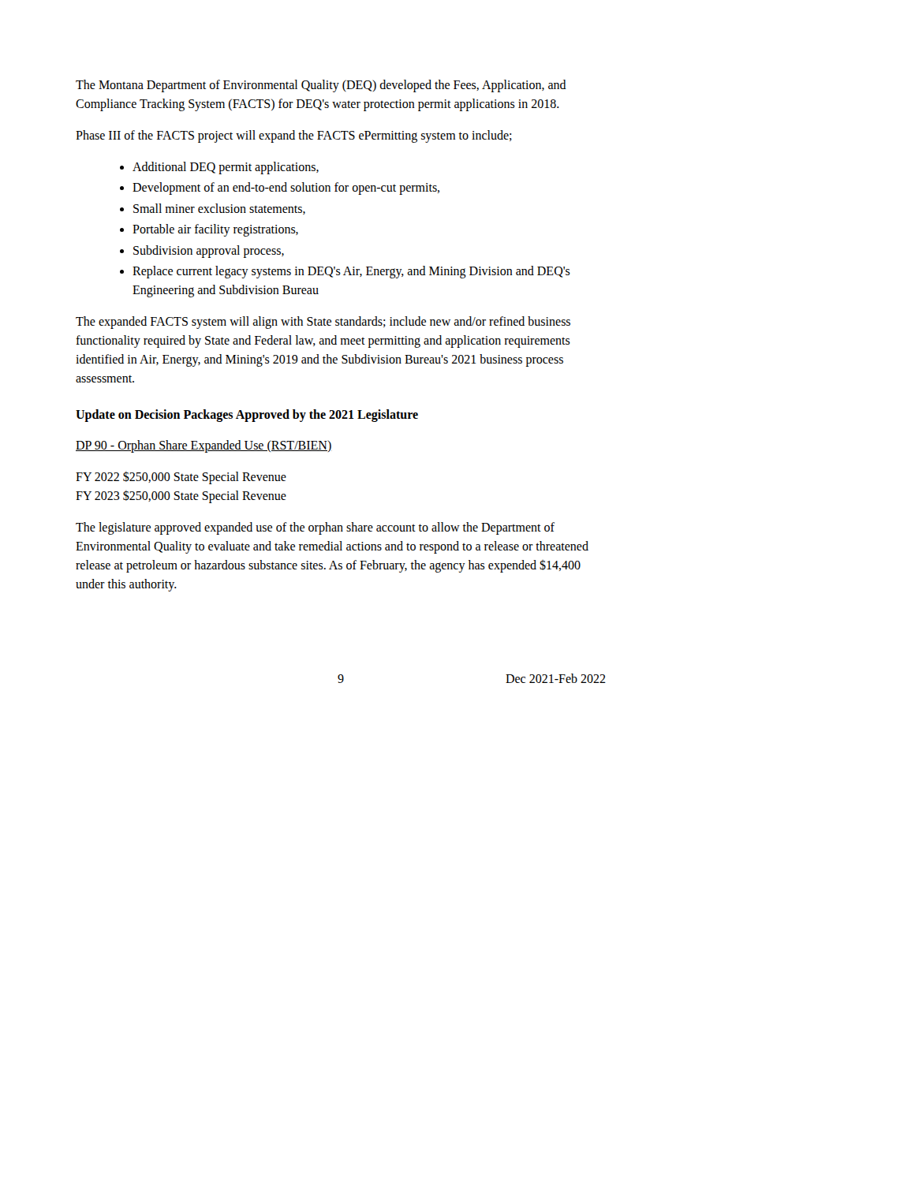The Montana Department of Environmental Quality (DEQ) developed the Fees, Application, and Compliance Tracking System (FACTS) for DEQ's water protection permit applications in 2018.
Phase III of the FACTS project will expand the FACTS ePermitting system to include;
Additional DEQ permit applications,
Development of an end-to-end solution for open-cut permits,
Small miner exclusion statements,
Portable air facility registrations,
Subdivision approval process,
Replace current legacy systems in DEQ's Air, Energy, and Mining Division and DEQ's Engineering and Subdivision Bureau
The expanded FACTS system will align with State standards; include new and/or refined business functionality required by State and Federal law, and meet permitting and application requirements identified in Air, Energy, and Mining's 2019 and the Subdivision Bureau's 2021 business process assessment.
Update on Decision Packages Approved by the 2021 Legislature
DP 90 - Orphan Share Expanded Use (RST/BIEN)
FY 2022 $250,000 State Special Revenue
FY 2023 $250,000 State Special Revenue
The legislature approved expanded use of the orphan share account to allow the Department of Environmental Quality to evaluate and take remedial actions and to respond to a release or threatened release at petroleum or hazardous substance sites. As of February, the agency has expended $14,400 under this authority.
9 Dec 2021-Feb 2022